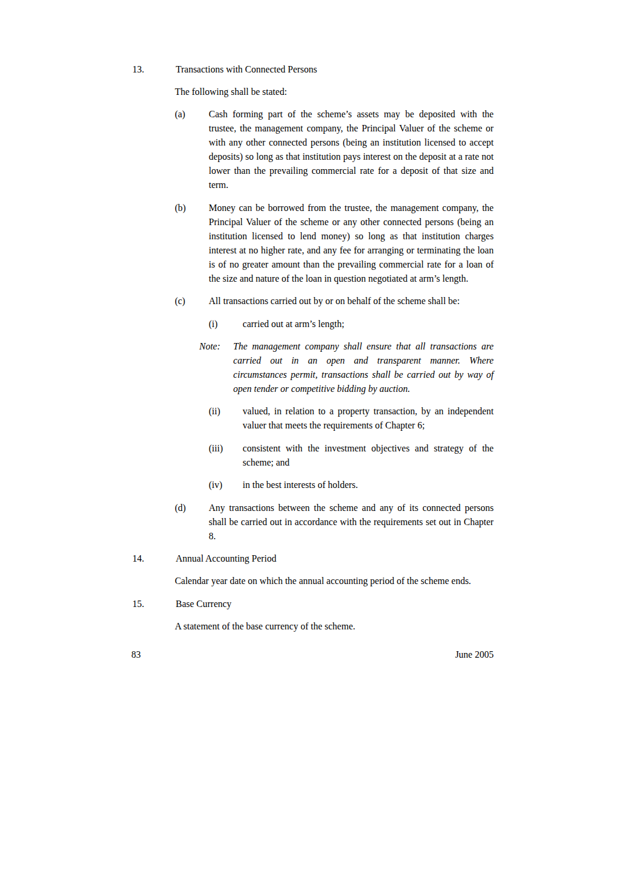13.
Transactions with Connected Persons
The following shall be stated:
(a)
Cash forming part of the scheme’s assets may be deposited with the trustee, the management company, the Principal Valuer of the scheme or with any other connected persons (being an institution licensed to accept deposits) so long as that institution pays interest on the deposit at a rate not lower than the prevailing commercial rate for a deposit of that size and term.
(b)
Money can be borrowed from the trustee, the management company, the Principal Valuer of the scheme or any other connected persons (being an institution licensed to lend money) so long as that institution charges interest at no higher rate, and any fee for arranging or terminating the loan is of no greater amount than the prevailing commercial rate for a loan of the size and nature of the loan in question negotiated at arm’s length.
(c)
All transactions carried out by or on behalf of the scheme shall be:
(i)
carried out at arm’s length;
Note:
The management company shall ensure that all transactions are carried out in an open and transparent manner. Where circumstances permit, transactions shall be carried out by way of open tender or competitive bidding by auction.
(ii)
valued, in relation to a property transaction, by an independent valuer that meets the requirements of Chapter 6;
(iii)
consistent with the investment objectives and strategy of the scheme; and
(iv)
in the best interests of holders.
(d)
Any transactions between the scheme and any of its connected persons shall be carried out in accordance with the requirements set out in Chapter 8.
14.
Annual Accounting Period
Calendar year date on which the annual accounting period of the scheme ends.
15.
Base Currency
A statement of the base currency of the scheme.
83
June 2005